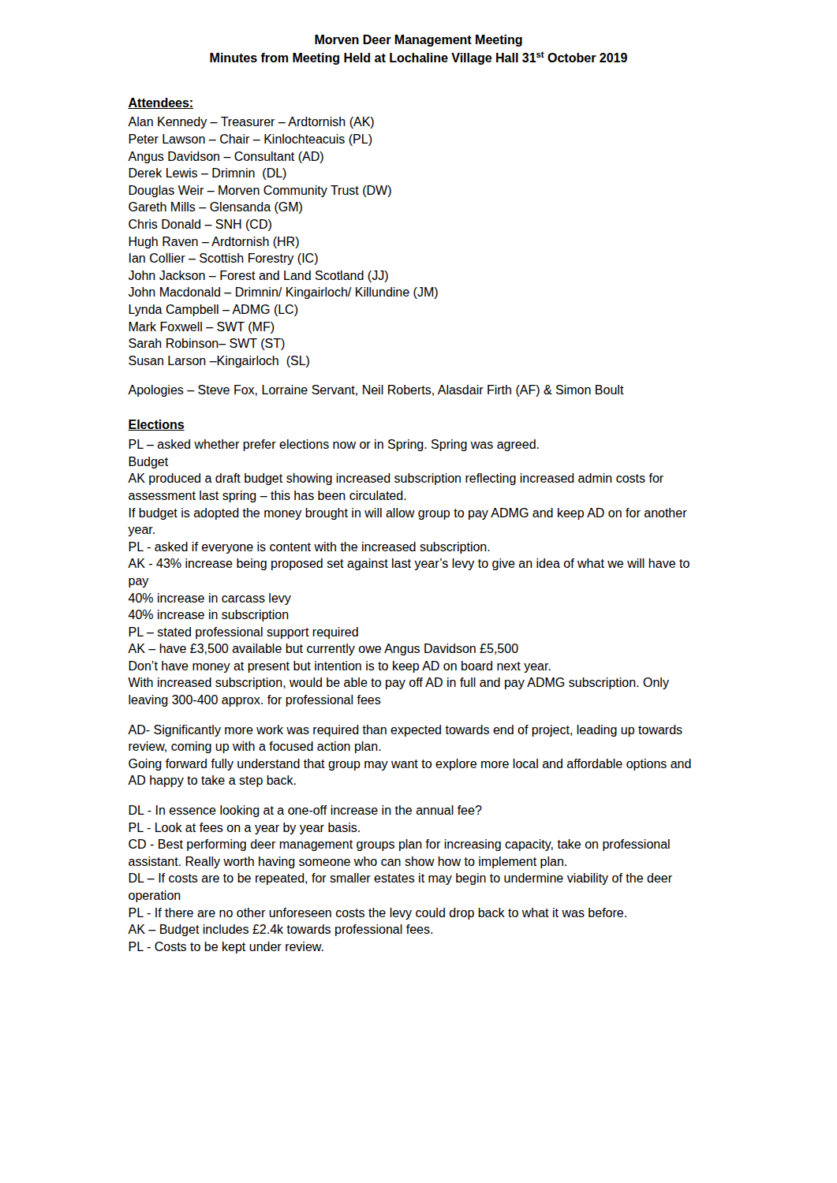Morven Deer Management Meeting
Minutes from Meeting Held at Lochaline Village Hall 31st October 2019
Attendees:
Alan Kennedy – Treasurer – Ardtornish (AK)
Peter Lawson – Chair – Kinlochteacuis (PL)
Angus Davidson – Consultant (AD)
Derek Lewis – Drimnin (DL)
Douglas Weir – Morven Community Trust (DW)
Gareth Mills – Glensanda (GM)
Chris Donald – SNH (CD)
Hugh Raven – Ardtornish (HR)
Ian Collier – Scottish Forestry (IC)
John Jackson – Forest and Land Scotland (JJ)
John Macdonald – Drimnin/ Kingairloch/ Killundine (JM)
Lynda Campbell – ADMG (LC)
Mark Foxwell – SWT (MF)
Sarah Robinson– SWT (ST)
Susan Larson –Kingairloch (SL)
Apologies – Steve Fox, Lorraine Servant, Neil Roberts, Alasdair Firth (AF) & Simon Boult
Elections
PL – asked whether prefer elections now or in Spring. Spring was agreed.
Budget
AK produced a draft budget showing increased subscription reflecting increased admin costs for assessment last spring – this has been circulated.
If budget is adopted the money brought in will allow group to pay ADMG and keep AD on for another year.
PL - asked if everyone is content with the increased subscription.
AK - 43% increase being proposed set against last year’s levy to give an idea of what we will have to pay
40% increase in carcass levy
40% increase in subscription
PL – stated professional support required
AK – have £3,500 available but currently owe Angus Davidson £5,500
Don’t have money at present but intention is to keep AD on board next year.
With increased subscription, would be able to pay off AD in full and pay ADMG subscription. Only leaving 300-400 approx. for professional fees
AD- Significantly more work was required than expected towards end of project, leading up towards review, coming up with a focused action plan.
Going forward fully understand that group may want to explore more local and affordable options and AD happy to take a step back.
DL - In essence looking at a one-off increase in the annual fee?
PL - Look at fees on a year by year basis.
CD - Best performing deer management groups plan for increasing capacity, take on professional assistant. Really worth having someone who can show how to implement plan.
DL – If costs are to be repeated, for smaller estates it may begin to undermine viability of the deer operation
PL - If there are no other unforeseen costs the levy could drop back to what it was before.
AK – Budget includes £2.4k towards professional fees.
PL - Costs to be kept under review.